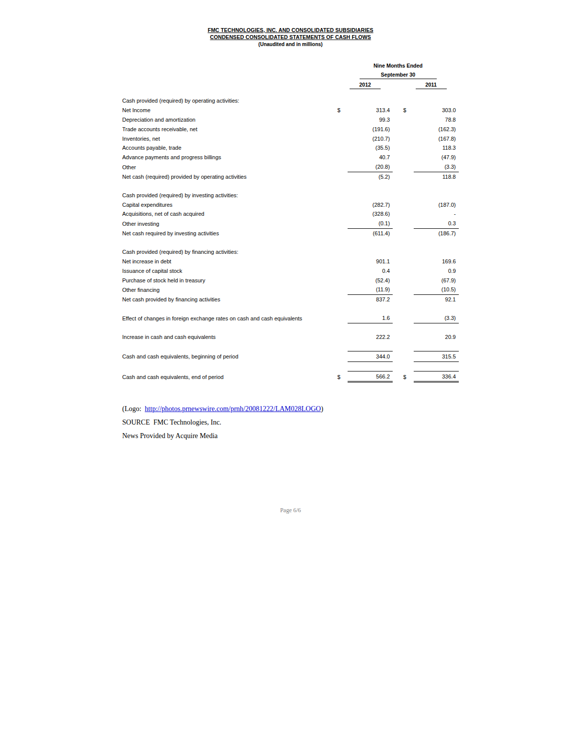FMC TECHNOLOGIES, INC. AND CONSOLIDATED SUBSIDIARIES
CONDENSED CONSOLIDATED STATEMENTS OF CASH FLOWS
(Unaudited and in millions)
| | Nine Months Ended |
| | September 30 |
| | 2012 | | 2011 |
| Cash provided (required) by operating activities: | | | | | |
| Net Income | $ | 313.4 | | $ | 303.0 |
| Depreciation and amortization | | 99.3 | | | 78.8 |
| Trade accounts receivable, net | | (191.6) | | | (162.3) |
| Inventories, net | | (210.7) | | | (167.8) |
| Accounts payable, trade | | (35.5) | | | 118.3 |
| Advance payments and progress billings | | 40.7 | | | (47.9) |
| Other | | (20.8) | | | (3.3) |
| Net cash (required) provided by operating activities | | (5.2) | | | 118.8 |
| Cash provided (required) by investing activities: | | | | | |
| Capital expenditures | | (282.7) | | | (187.0) |
| Acquisitions, net of cash acquired | | (328.6) | | | - |
| Other investing | | (0.1) | | | 0.3 |
| Net cash required by investing activities | | (611.4) | | | (186.7) |
| Cash provided (required) by financing activities: | | | | | |
| Net increase in debt | | 901.1 | | | 169.6 |
| Issuance of capital stock | | 0.4 | | | 0.9 |
| Purchase of stock held in treasury | | (52.4) | | | (67.9) |
| Other financing | | (11.9) | | | (10.5) |
| Net cash provided by financing activities | | 837.2 | | | 92.1 |
| Effect of changes in foreign exchange rates on cash and cash equivalents | | 1.6 | | | (3.3) |
| Increase in cash and cash equivalents | | 222.2 | | | 20.9 |
| Cash and cash equivalents, beginning of period | | 344.0 | | | 315.5 |
| Cash and cash equivalents, end of period | $ | 566.2 | | $ | 336.4 |
(Logo: http://photos.prnewswire.com/prnh/20081222/LAM028LOGO)
SOURCE FMC Technologies, Inc.
News Provided by Acquire Media
Page 6/6